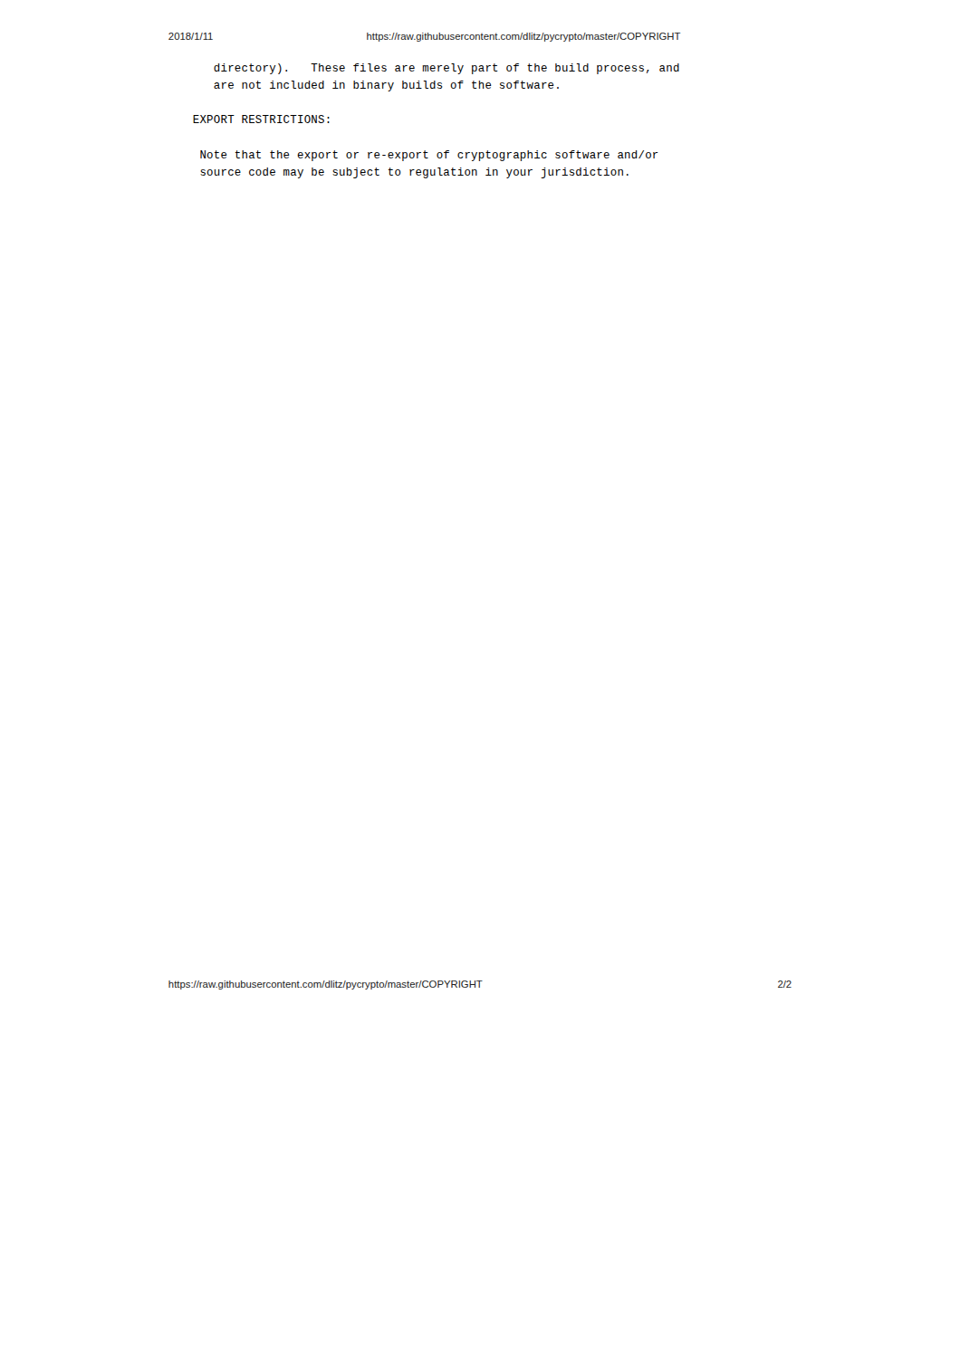2018/1/11
https://raw.githubusercontent.com/dlitz/pycrypto/master/COPYRIGHT
   directory).   These files are merely part of the build process, and
   are not included in binary builds of the software.

EXPORT RESTRICTIONS:

 Note that the export or re-export of cryptographic software and/or
 source code may be subject to regulation in your jurisdiction.
https://raw.githubusercontent.com/dlitz/pycrypto/master/COPYRIGHT
2/2